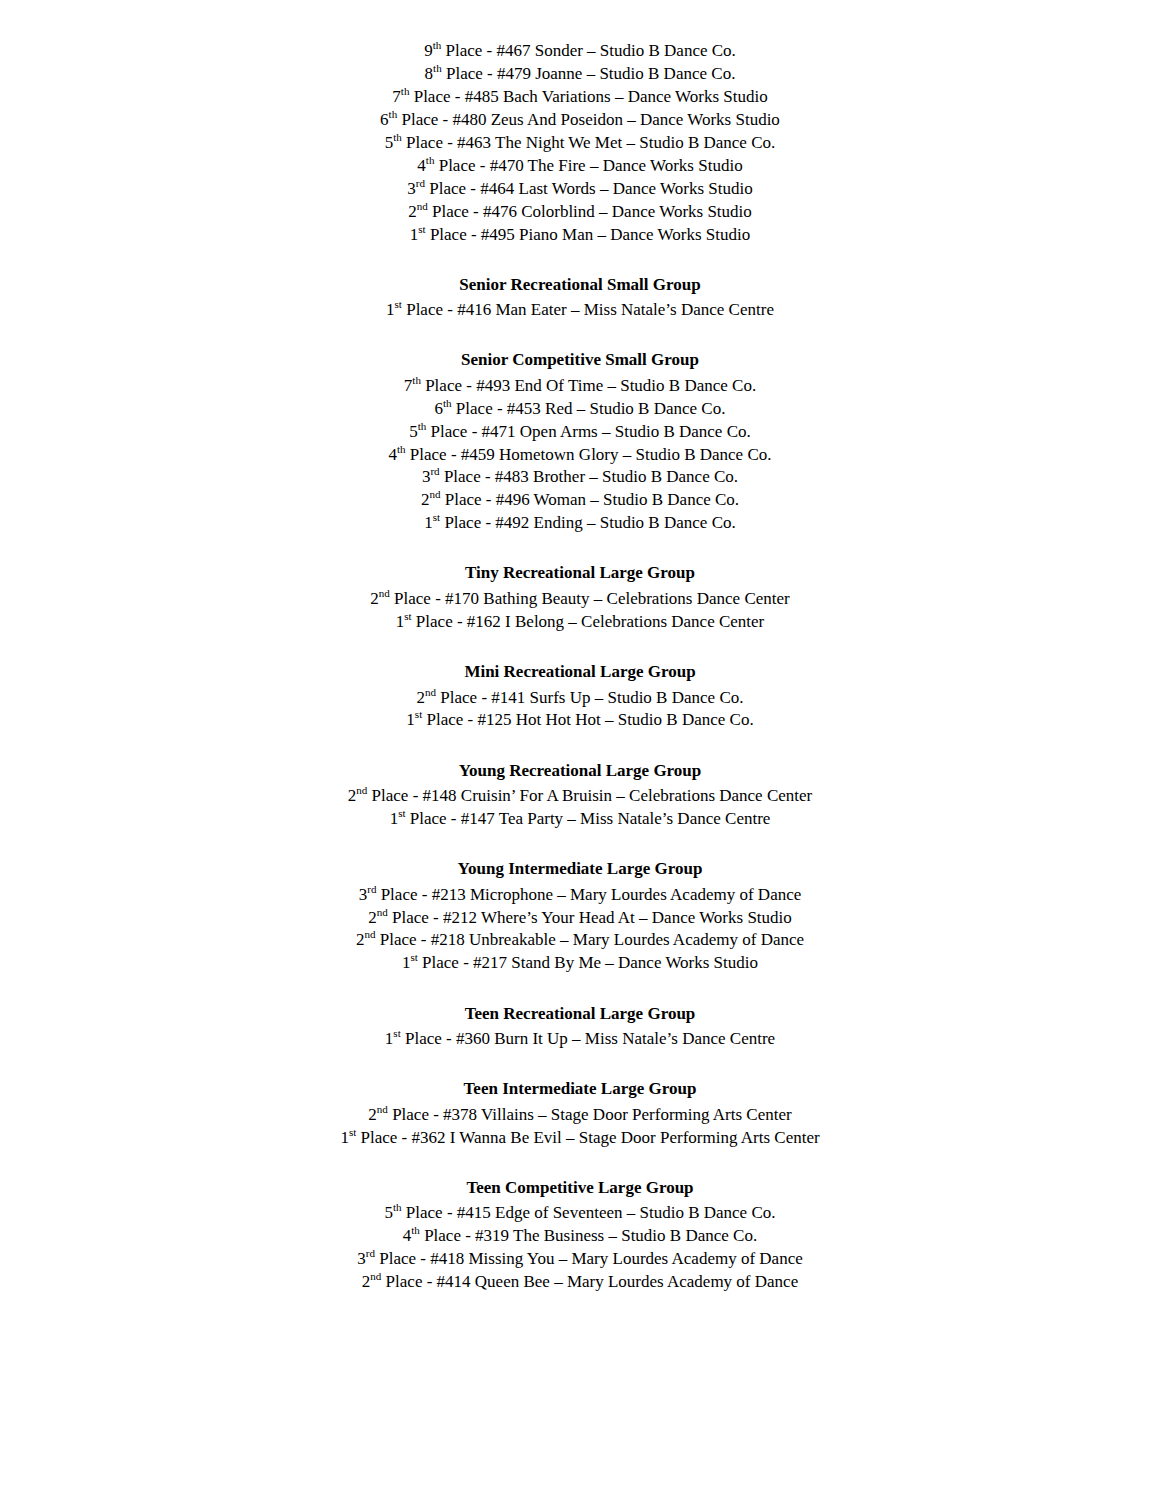9th Place - #467 Sonder – Studio B Dance Co.
8th Place - #479 Joanne – Studio B Dance Co.
7th Place - #485 Bach Variations – Dance Works Studio
6th Place - #480 Zeus And Poseidon – Dance Works Studio
5th Place - #463 The Night We Met – Studio B Dance Co.
4th Place - #470 The Fire – Dance Works Studio
3rd Place - #464 Last Words – Dance Works Studio
2nd Place - #476 Colorblind – Dance Works Studio
1st Place - #495 Piano Man – Dance Works Studio
Senior Recreational Small Group
1st Place - #416 Man Eater – Miss Natale’s Dance Centre
Senior Competitive Small Group
7th Place - #493 End Of Time – Studio B Dance Co.
6th Place - #453 Red – Studio B Dance Co.
5th Place - #471 Open Arms – Studio B Dance Co.
4th Place - #459 Hometown Glory – Studio B Dance Co.
3rd Place - #483 Brother – Studio B Dance Co.
2nd Place - #496 Woman – Studio B Dance Co.
1st Place - #492 Ending – Studio B Dance Co.
Tiny Recreational Large Group
2nd Place - #170 Bathing Beauty – Celebrations Dance Center
1st Place - #162 I Belong – Celebrations Dance Center
Mini Recreational Large Group
2nd Place - #141 Surfs Up – Studio B Dance Co.
1st Place - #125 Hot Hot Hot – Studio B Dance Co.
Young Recreational Large Group
2nd Place - #148 Cruisin’ For A Bruisin – Celebrations Dance Center
1st Place - #147 Tea Party – Miss Natale’s Dance Centre
Young Intermediate Large Group
3rd Place - #213 Microphone – Mary Lourdes Academy of Dance
2nd Place - #212 Where’s Your Head At – Dance Works Studio
2nd Place - #218 Unbreakable – Mary Lourdes Academy of Dance
1st Place - #217 Stand By Me – Dance Works Studio
Teen Recreational Large Group
1st Place - #360 Burn It Up – Miss Natale’s Dance Centre
Teen Intermediate Large Group
2nd Place - #378 Villains – Stage Door Performing Arts Center
1st Place - #362 I Wanna Be Evil – Stage Door Performing Arts Center
Teen Competitive Large Group
5th Place - #415 Edge of Seventeen – Studio B Dance Co.
4th Place - #319 The Business – Studio B Dance Co.
3rd Place - #418 Missing You – Mary Lourdes Academy of Dance
2nd Place - #414 Queen Bee – Mary Lourdes Academy of Dance